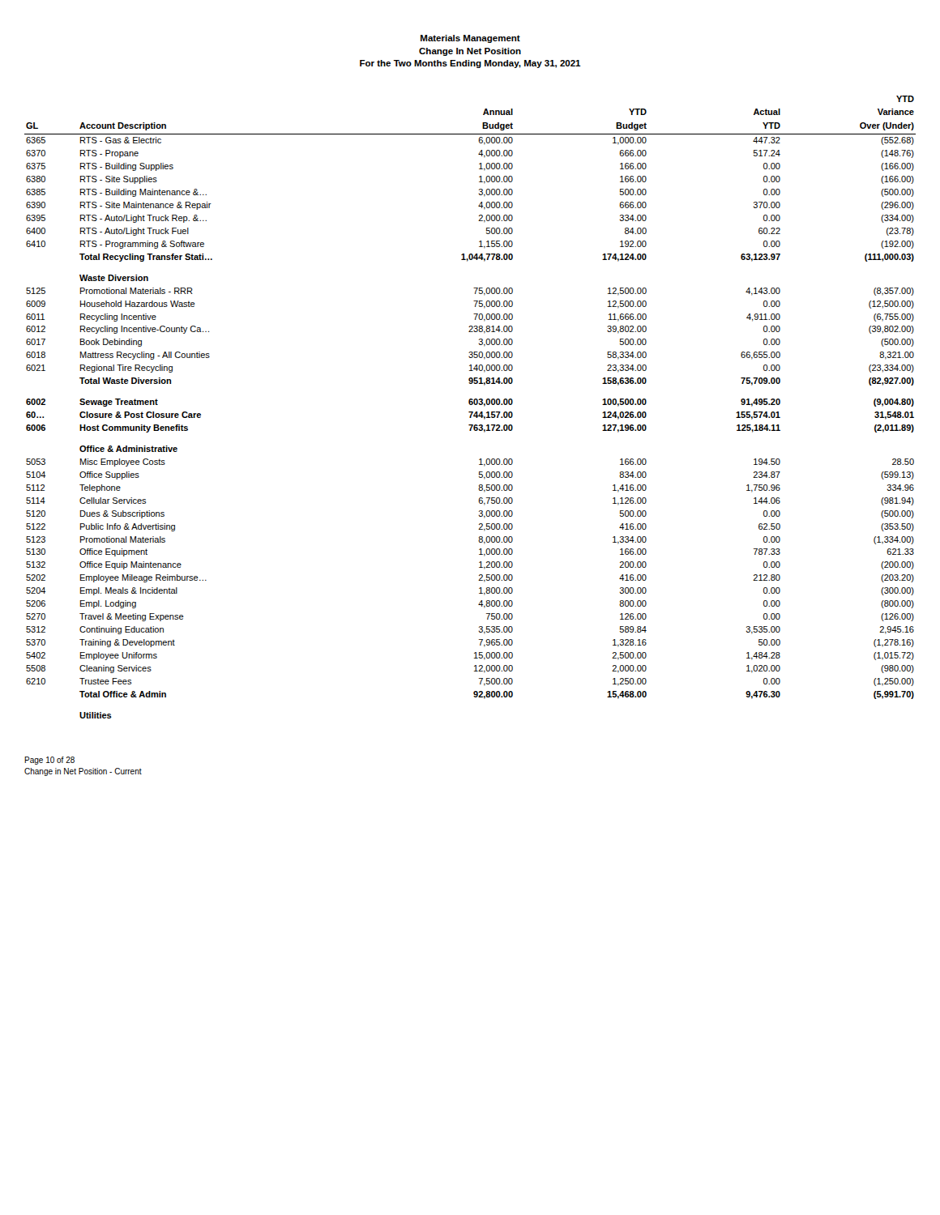Materials Management
Change In Net Position
For the Two Months Ending Monday, May 31, 2021
| | | | | | YTD |
| --- | --- | --- | --- | --- | --- |
| | | Annual | YTD | Actual | Variance |
| GL | Account Description | Budget | Budget | YTD | Over (Under) |
| 6365 | RTS - Gas & Electric | 6,000.00 | 1,000.00 | 447.32 | (552.68) |
| 6370 | RTS - Propane | 4,000.00 | 666.00 | 517.24 | (148.76) |
| 6375 | RTS - Building Supplies | 1,000.00 | 166.00 | 0.00 | (166.00) |
| 6380 | RTS - Site Supplies | 1,000.00 | 166.00 | 0.00 | (166.00) |
| 6385 | RTS - Building Maintenance &… | 3,000.00 | 500.00 | 0.00 | (500.00) |
| 6390 | RTS - Site Maintenance & Repair | 4,000.00 | 666.00 | 370.00 | (296.00) |
| 6395 | RTS - Auto/Light Truck Rep. &… | 2,000.00 | 334.00 | 0.00 | (334.00) |
| 6400 | RTS - Auto/Light Truck Fuel | 500.00 | 84.00 | 60.22 | (23.78) |
| 6410 | RTS - Programming & Software | 1,155.00 | 192.00 | 0.00 | (192.00) |
| | Total Recycling Transfer Stati… | 1,044,778.00 | 174,124.00 | 63,123.97 | (111,000.03) |
| | Waste Diversion | | | | |
| 5125 | Promotional Materials - RRR | 75,000.00 | 12,500.00 | 4,143.00 | (8,357.00) |
| 6009 | Household Hazardous Waste | 75,000.00 | 12,500.00 | 0.00 | (12,500.00) |
| 6011 | Recycling Incentive | 70,000.00 | 11,666.00 | 4,911.00 | (6,755.00) |
| 6012 | Recycling Incentive-County Ca… | 238,814.00 | 39,802.00 | 0.00 | (39,802.00) |
| 6017 | Book Debinding | 3,000.00 | 500.00 | 0.00 | (500.00) |
| 6018 | Mattress Recycling - All Counties | 350,000.00 | 58,334.00 | 66,655.00 | 8,321.00 |
| 6021 | Regional Tire Recycling | 140,000.00 | 23,334.00 | 0.00 | (23,334.00) |
| | Total Waste Diversion | 951,814.00 | 158,636.00 | 75,709.00 | (82,927.00) |
| 6002 | Sewage Treatment | 603,000.00 | 100,500.00 | 91,495.20 | (9,004.80) |
| 60… | Closure & Post Closure Care | 744,157.00 | 124,026.00 | 155,574.01 | 31,548.01 |
| 6006 | Host Community Benefits | 763,172.00 | 127,196.00 | 125,184.11 | (2,011.89) |
| | Office & Administrative | | | | |
| 5053 | Misc Employee Costs | 1,000.00 | 166.00 | 194.50 | 28.50 |
| 5104 | Office Supplies | 5,000.00 | 834.00 | 234.87 | (599.13) |
| 5112 | Telephone | 8,500.00 | 1,416.00 | 1,750.96 | 334.96 |
| 5114 | Cellular Services | 6,750.00 | 1,126.00 | 144.06 | (981.94) |
| 5120 | Dues & Subscriptions | 3,000.00 | 500.00 | 0.00 | (500.00) |
| 5122 | Public Info & Advertising | 2,500.00 | 416.00 | 62.50 | (353.50) |
| 5123 | Promotional Materials | 8,000.00 | 1,334.00 | 0.00 | (1,334.00) |
| 5130 | Office Equipment | 1,000.00 | 166.00 | 787.33 | 621.33 |
| 5132 | Office Equip Maintenance | 1,200.00 | 200.00 | 0.00 | (200.00) |
| 5202 | Employee Mileage Reimburse… | 2,500.00 | 416.00 | 212.80 | (203.20) |
| 5204 | Empl. Meals & Incidental | 1,800.00 | 300.00 | 0.00 | (300.00) |
| 5206 | Empl. Lodging | 4,800.00 | 800.00 | 0.00 | (800.00) |
| 5270 | Travel & Meeting Expense | 750.00 | 126.00 | 0.00 | (126.00) |
| 5312 | Continuing Education | 3,535.00 | 589.84 | 3,535.00 | 2,945.16 |
| 5370 | Training & Development | 7,965.00 | 1,328.16 | 50.00 | (1,278.16) |
| 5402 | Employee Uniforms | 15,000.00 | 2,500.00 | 1,484.28 | (1,015.72) |
| 5508 | Cleaning Services | 12,000.00 | 2,000.00 | 1,020.00 | (980.00) |
| 6210 | Trustee Fees | 7,500.00 | 1,250.00 | 0.00 | (1,250.00) |
| | Total Office & Admin | 92,800.00 | 15,468.00 | 9,476.30 | (5,991.70) |
| | Utilities | | | | |
Page 10 of 28
Change in Net Position - Current